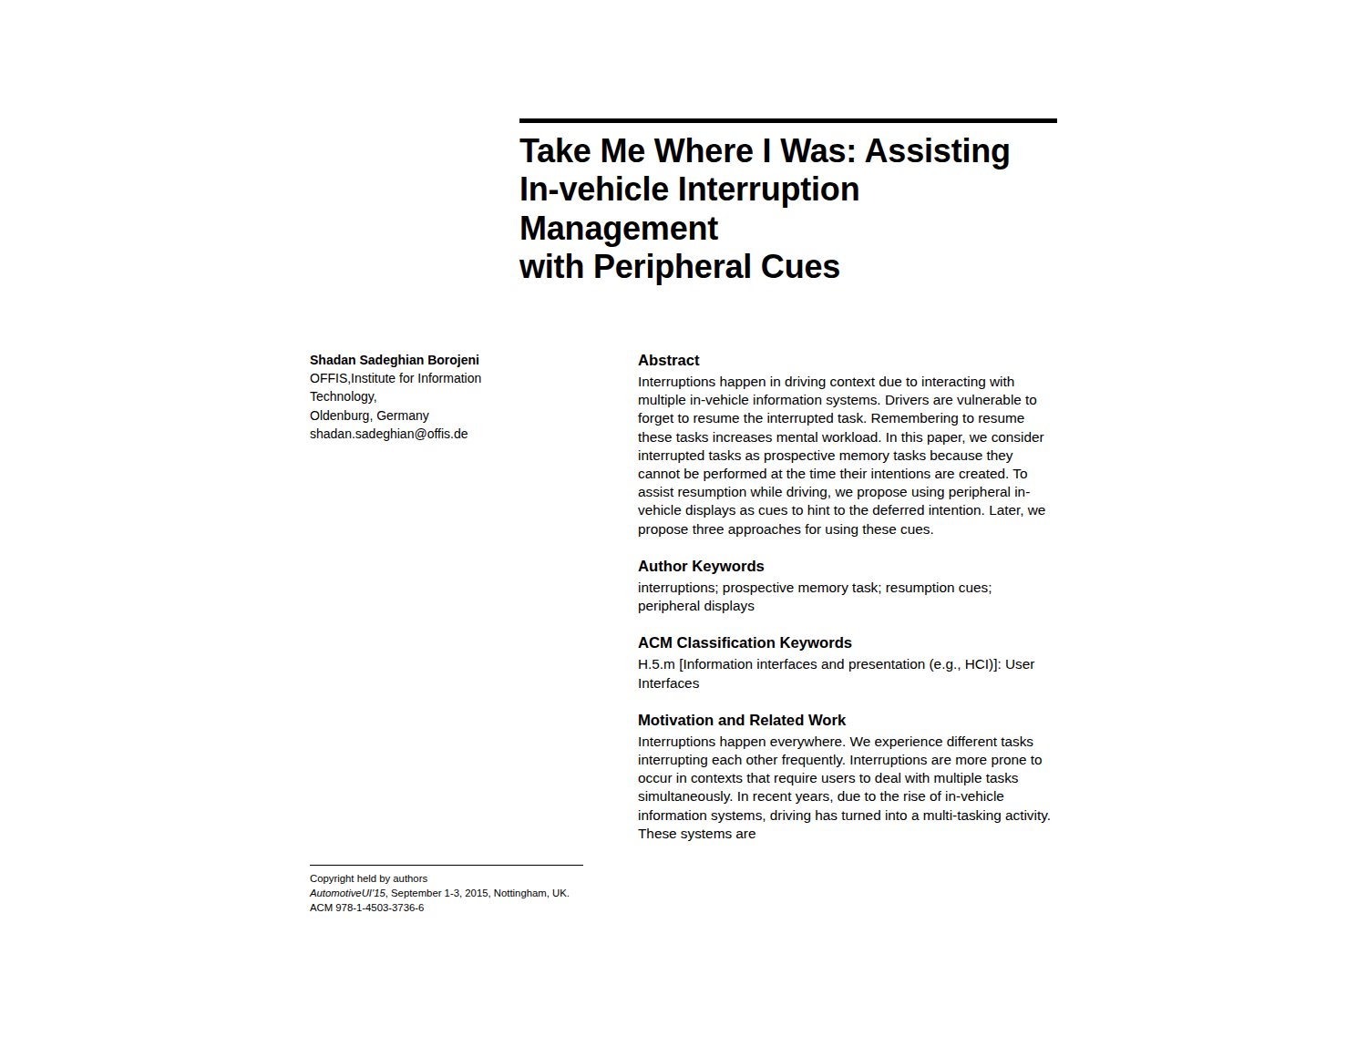Take Me Where I Was: Assisting
In-vehicle Interruption Management
with Peripheral Cues
Shadan Sadeghian Borojeni
OFFIS,Institute for Information
Technology,
Oldenburg, Germany
shadan.sadeghian@offis.de
Copyright held by authors
AutomotiveUI'15, September 1-3, 2015, Nottingham, UK.
ACM 978-1-4503-3736-6
Abstract
Interruptions happen in driving context due to interacting with multiple in-vehicle information systems. Drivers are vulnerable to forget to resume the interrupted task. Remembering to resume these tasks increases mental workload. In this paper, we consider interrupted tasks as prospective memory tasks because they cannot be performed at the time their intentions are created. To assist resumption while driving, we propose using peripheral in-vehicle displays as cues to hint to the deferred intention. Later, we propose three approaches for using these cues.
Author Keywords
interruptions; prospective memory task; resumption cues; peripheral displays
ACM Classification Keywords
H.5.m [Information interfaces and presentation (e.g., HCI)]: User Interfaces
Motivation and Related Work
Interruptions happen everywhere. We experience different tasks interrupting each other frequently. Interruptions are more prone to occur in contexts that require users to deal with multiple tasks simultaneously. In recent years, due to the rise of in-vehicle information systems, driving has turned into a multi-tasking activity. These systems are